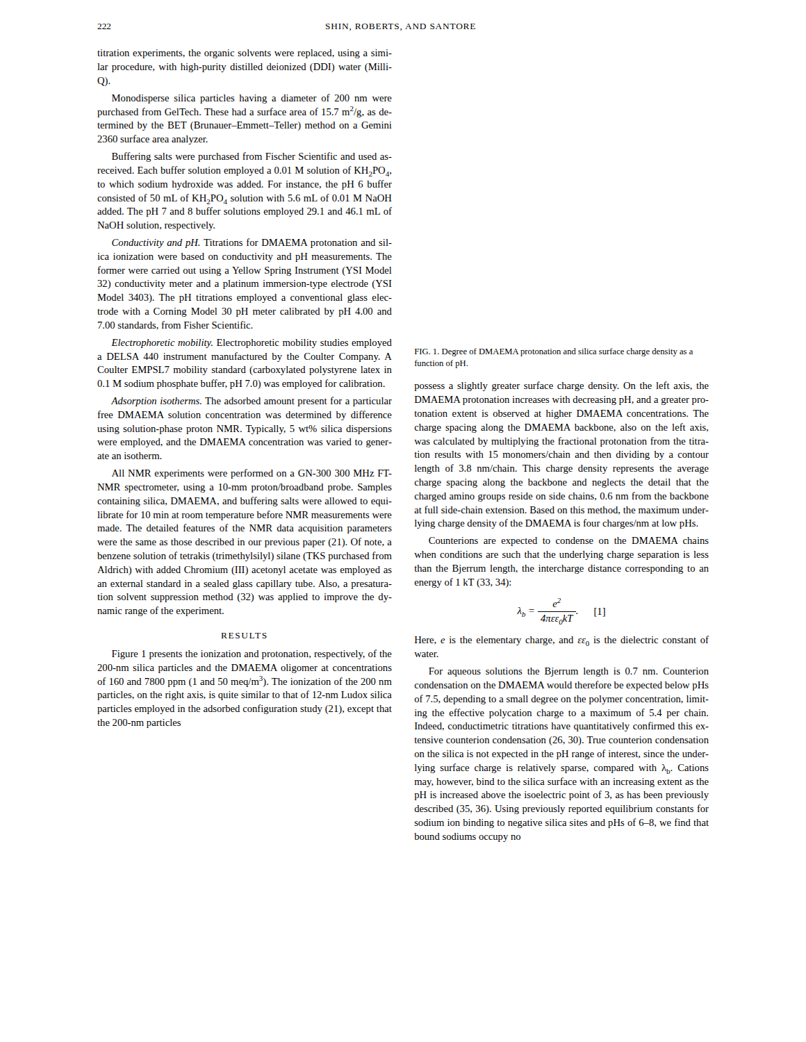222 Shin, Roberts, and Santore
titration experiments, the organic solvents were replaced, using a similar procedure, with high-purity distilled deionized (DDI) water (Milli-Q).
Monodisperse silica particles having a diameter of 200 nm were purchased from GelTech. These had a surface area of 15.7 m2/g, as determined by the BET (Brunauer–Emmett–Teller) method on a Gemini 2360 surface area analyzer.
Buffering salts were purchased from Fischer Scientific and used as-received. Each buffer solution employed a 0.01 M solution of KH2PO4, to which sodium hydroxide was added. For instance, the pH 6 buffer consisted of 50 mL of KH2PO4 solution with 5.6 mL of 0.01 M NaOH added. The pH 7 and 8 buffer solutions employed 29.1 and 46.1 mL of NaOH solution, respectively.
Conductivity and pH. Titrations for DMAEMA protonation and silica ionization were based on conductivity and pH measurements. The former were carried out using a Yellow Spring Instrument (YSI Model 32) conductivity meter and a platinum immersion-type electrode (YSI Model 3403). The pH titrations employed a conventional glass electrode with a Corning Model 30 pH meter calibrated by pH 4.00 and 7.00 standards, from Fisher Scientific.
Electrophoretic mobility. Electrophoretic mobility studies employed a DELSA 440 instrument manufactured by the Coulter Company. A Coulter EMPSL7 mobility standard (carboxylated polystyrene latex in 0.1 M sodium phosphate buffer, pH 7.0) was employed for calibration.
Adsorption isotherms. The adsorbed amount present for a particular free DMAEMA solution concentration was determined by difference using solution-phase proton NMR. Typically, 5 wt% silica dispersions were employed, and the DMAEMA concentration was varied to generate an isotherm.
All NMR experiments were performed on a GN-300 300 MHz FT-NMR spectrometer, using a 10-mm proton/broadband probe. Samples containing silica, DMAEMA, and buffering salts were allowed to equilibrate for 10 min at room temperature before NMR measurements were made. The detailed features of the NMR data acquisition parameters were the same as those described in our previous paper (21). Of note, a benzene solution of tetrakis (trimethylsilyl) silane (TKS purchased from Aldrich) with added Chromium (III) acetonyl acetate was employed as an external standard in a sealed glass capillary tube. Also, a presaturation solvent suppression method (32) was applied to improve the dynamic range of the experiment.
Results
Figure 1 presents the ionization and protonation, respectively, of the 200-nm silica particles and the DMAEMA oligomer at concentrations of 160 and 7800 ppm (1 and 50 meq/m3). The ionization of the 200 nm particles, on the right axis, is quite similar to that of 12-nm Ludox silica particles employed in the adsorbed configuration study (21), except that the 200-nm particles
FIG. 1. Degree of DMAEMA protonation and silica surface charge density as a function of pH.
possess a slightly greater surface charge density. On the left axis, the DMAEMA protonation increases with decreasing pH, and a greater protonation extent is observed at higher DMAEMA concentrations. The charge spacing along the DMAEMA backbone, also on the left axis, was calculated by multiplying the fractional protonation from the titration results with 15 monomers/chain and then dividing by a contour length of 3.8 nm/chain. This charge density represents the average charge spacing along the backbone and neglects the detail that the charged amino groups reside on side chains, 0.6 nm from the backbone at full side-chain extension. Based on this method, the maximum underlying charge density of the DMAEMA is four charges/nm at low pHs.
Counterions are expected to condense on the DMAEMA chains when conditions are such that the underlying charge separation is less than the Bjerrum length, the intercharge distance corresponding to an energy of 1 kT (33, 34):
λb = e2 4πεε0kT . [1]
Here, e is the elementary charge, and εε0 is the dielectric constant of water.
For aqueous solutions the Bjerrum length is 0.7 nm. Counterion condensation on the DMAEMA would therefore be expected below pHs of 7.5, depending to a small degree on the polymer concentration, limiting the effective polycation charge to a maximum of 5.4 per chain. Indeed, conductimetric titrations have quantitatively confirmed this extensive counterion condensation (26, 30). True counterion condensation on the silica is not expected in the pH range of interest, since the underlying surface charge is relatively sparse, compared with λb. Cations may, however, bind to the silica surface with an increasing extent as the pH is increased above the isoelectric point of 3, as has been previously described (35, 36). Using previously reported equilibrium constants for sodium ion binding to negative silica sites and pHs of 6–8, we find that bound sodiums occupy no